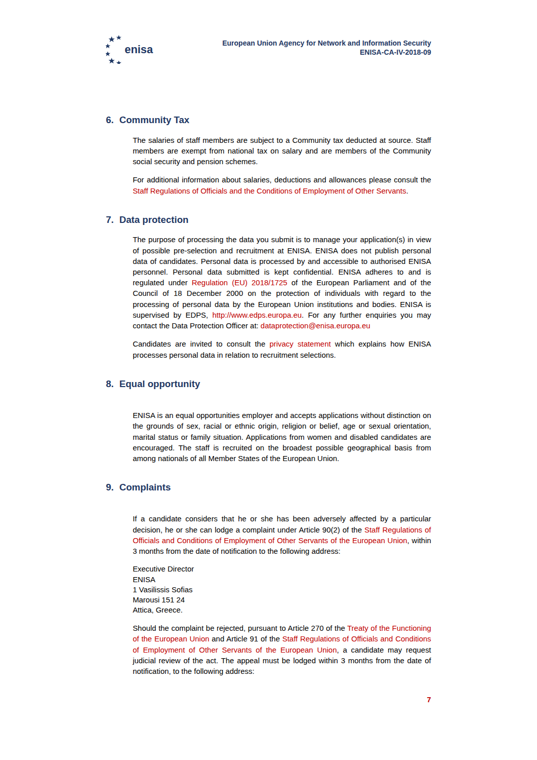enisa
European Union Agency for Network and Information Security
ENISA-CA-IV-2018-09
6. Community Tax
The salaries of staff members are subject to a Community tax deducted at source. Staff members are exempt from national tax on salary and are members of the Community social security and pension schemes.
For additional information about salaries, deductions and allowances please consult the Staff Regulations of Officials and the Conditions of Employment of Other Servants.
7. Data protection
The purpose of processing the data you submit is to manage your application(s) in view of possible pre-selection and recruitment at ENISA. ENISA does not publish personal data of candidates. Personal data is processed by and accessible to authorised ENISA personnel. Personal data submitted is kept confidential. ENISA adheres to and is regulated under Regulation (EU) 2018/1725 of the European Parliament and of the Council of 18 December 2000 on the protection of individuals with regard to the processing of personal data by the European Union institutions and bodies. ENISA is supervised by EDPS, http://www.edps.europa.eu. For any further enquiries you may contact the Data Protection Officer at: dataprotection@enisa.europa.eu
Candidates are invited to consult the privacy statement which explains how ENISA processes personal data in relation to recruitment selections.
8. Equal opportunity
ENISA is an equal opportunities employer and accepts applications without distinction on the grounds of sex, racial or ethnic origin, religion or belief, age or sexual orientation, marital status or family situation. Applications from women and disabled candidates are encouraged. The staff is recruited on the broadest possible geographical basis from among nationals of all Member States of the European Union.
9. Complaints
If a candidate considers that he or she has been adversely affected by a particular decision, he or she can lodge a complaint under Article 90(2) of the Staff Regulations of Officials and Conditions of Employment of Other Servants of the European Union, within 3 months from the date of notification to the following address:
Executive Director
ENISA
1 Vasilissis Sofias
Marousi 151 24
Attica, Greece.
Should the complaint be rejected, pursuant to Article 270 of the Treaty of the Functioning of the European Union and Article 91 of the Staff Regulations of Officials and Conditions of Employment of Other Servants of the European Union, a candidate may request judicial review of the act. The appeal must be lodged within 3 months from the date of notification, to the following address:
7